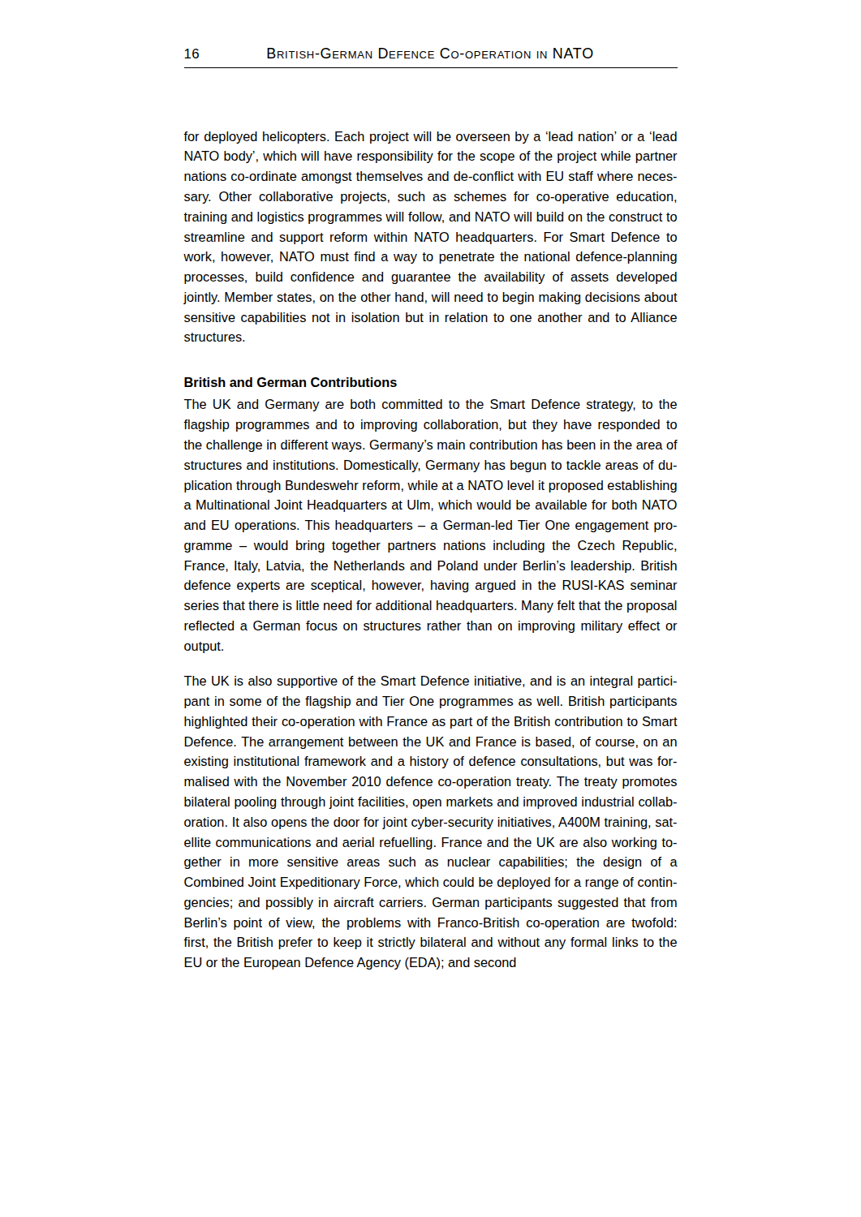16 British-German Defence Co-operation in NATO
for deployed helicopters. Each project will be overseen by a ‘lead nation’ or a ‘lead NATO body’, which will have responsibility for the scope of the project while partner nations co-ordinate amongst themselves and de-conflict with EU staff where necessary. Other collaborative projects, such as schemes for co-operative education, training and logistics programmes will follow, and NATO will build on the construct to streamline and support reform within NATO headquarters. For Smart Defence to work, however, NATO must find a way to penetrate the national defence-planning processes, build confidence and guarantee the availability of assets developed jointly. Member states, on the other hand, will need to begin making decisions about sensitive capabilities not in isolation but in relation to one another and to Alliance structures.
British and German Contributions
The UK and Germany are both committed to the Smart Defence strategy, to the flagship programmes and to improving collaboration, but they have responded to the challenge in different ways. Germany’s main contribution has been in the area of structures and institutions. Domestically, Germany has begun to tackle areas of duplication through Bundeswehr reform, while at a NATO level it proposed establishing a Multinational Joint Headquarters at Ulm, which would be available for both NATO and EU operations. This headquarters – a German-led Tier One engagement programme – would bring together partners nations including the Czech Republic, France, Italy, Latvia, the Netherlands and Poland under Berlin’s leadership. British defence experts are sceptical, however, having argued in the RUSI-KAS seminar series that there is little need for additional headquarters. Many felt that the proposal reflected a German focus on structures rather than on improving military effect or output.
The UK is also supportive of the Smart Defence initiative, and is an integral participant in some of the flagship and Tier One programmes as well. British participants highlighted their co-operation with France as part of the British contribution to Smart Defence. The arrangement between the UK and France is based, of course, on an existing institutional framework and a history of defence consultations, but was formalised with the November 2010 defence co-operation treaty. The treaty promotes bilateral pooling through joint facilities, open markets and improved industrial collaboration. It also opens the door for joint cyber-security initiatives, A400M training, satellite communications and aerial refuelling. France and the UK are also working together in more sensitive areas such as nuclear capabilities; the design of a Combined Joint Expeditionary Force, which could be deployed for a range of contingencies; and possibly in aircraft carriers. German participants suggested that from Berlin’s point of view, the problems with Franco-British co-operation are twofold: first, the British prefer to keep it strictly bilateral and without any formal links to the EU or the European Defence Agency (EDA); and second